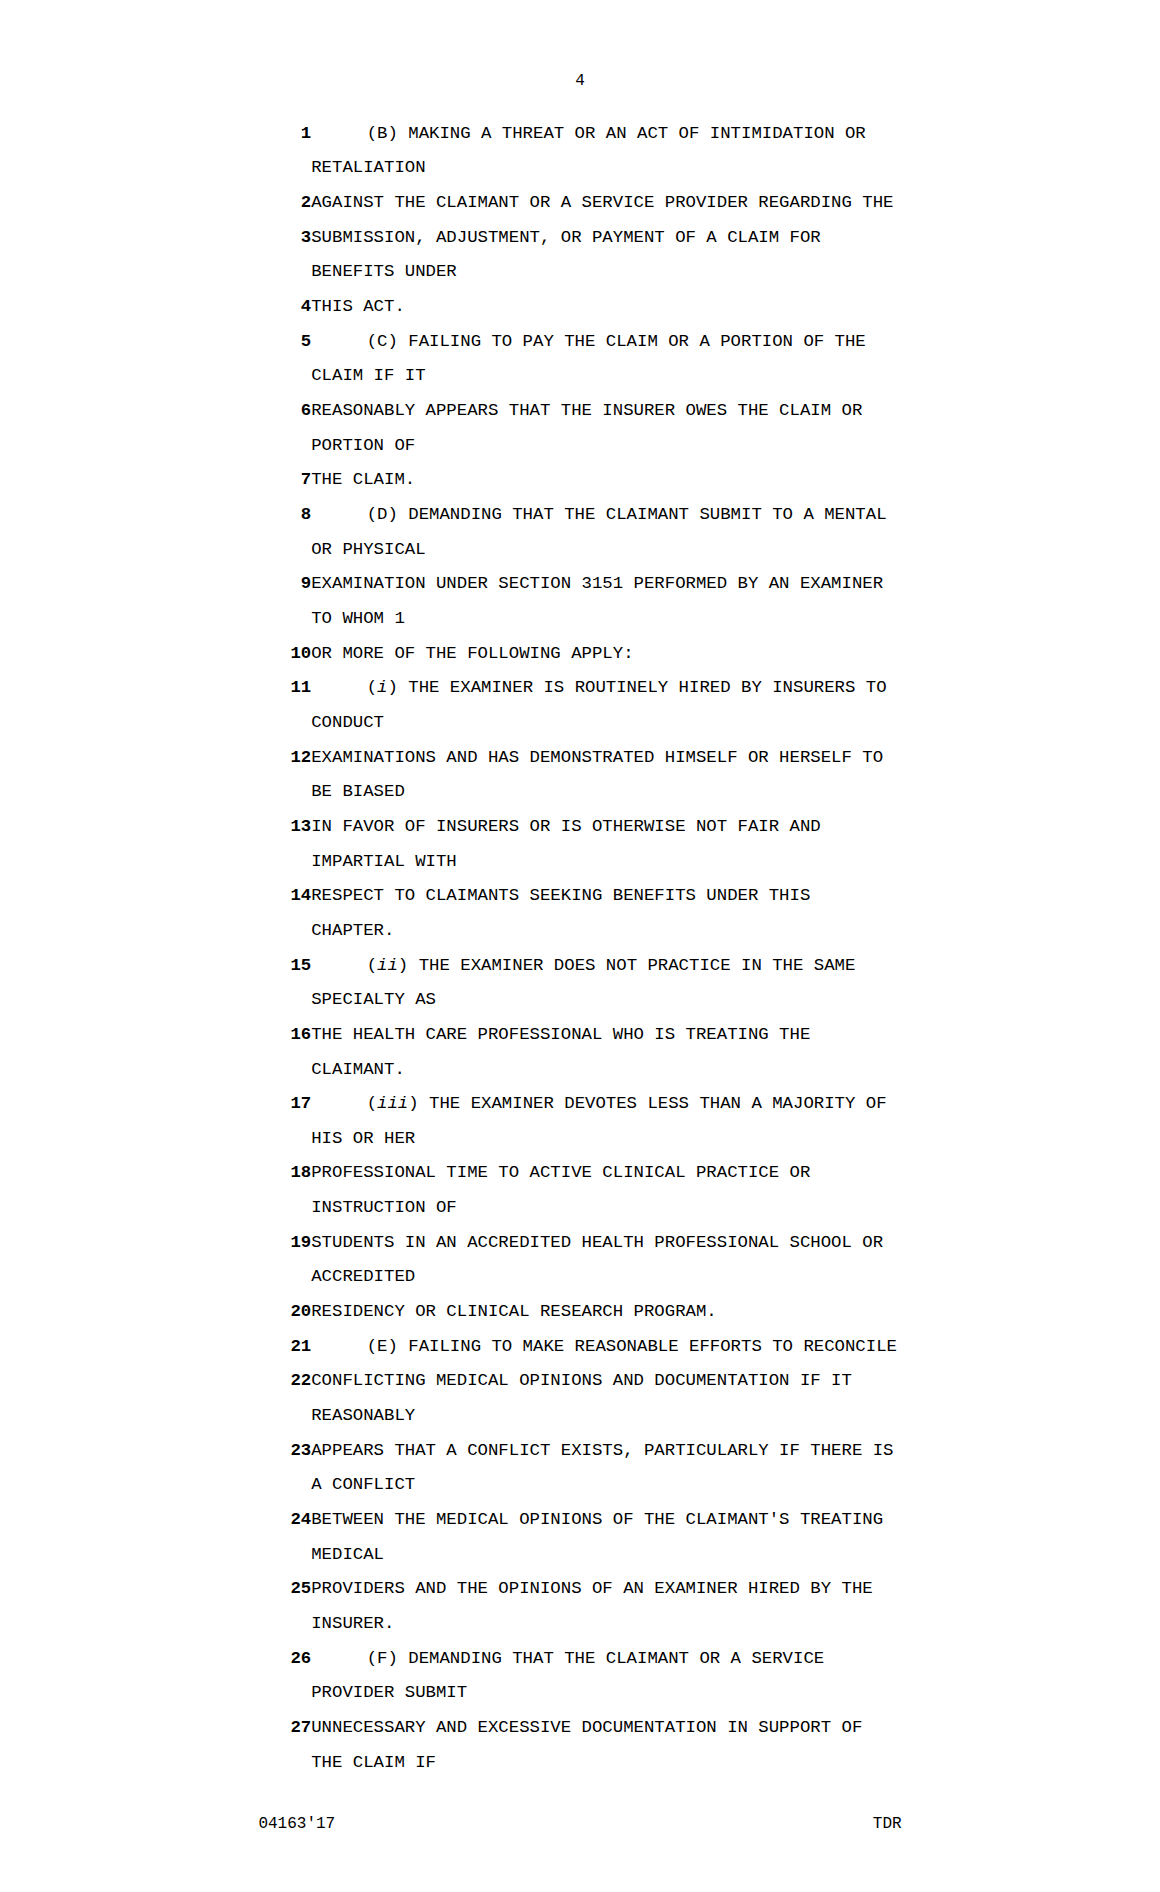4
| 1 | (B) MAKING A THREAT OR AN ACT OF INTIMIDATION OR RETALIATION |
| 2 | AGAINST THE CLAIMANT OR A SERVICE PROVIDER REGARDING THE |
| 3 | SUBMISSION, ADJUSTMENT, OR PAYMENT OF A CLAIM FOR BENEFITS UNDER |
| 4 | THIS ACT. |
| 5 | (C) FAILING TO PAY THE CLAIM OR A PORTION OF THE CLAIM IF IT |
| 6 | REASONABLY APPEARS THAT THE INSURER OWES THE CLAIM OR PORTION OF |
| 7 | THE CLAIM. |
| 8 | (D) DEMANDING THAT THE CLAIMANT SUBMIT TO A MENTAL OR PHYSICAL |
| 9 | EXAMINATION UNDER SECTION 3151 PERFORMED BY AN EXAMINER TO WHOM 1 |
| 10 | OR MORE OF THE FOLLOWING APPLY: |
| 11 | ( i ) THE EXAMINER IS ROUTINELY HIRED BY INSURERS TO CONDUCT |
| 12 | EXAMINATIONS AND HAS DEMONSTRATED HIMSELF OR HERSELF TO BE BIASED |
| 13 | IN FAVOR OF INSURERS OR IS OTHERWISE NOT FAIR AND IMPARTIAL WITH |
| 14 | RESPECT TO CLAIMANTS SEEKING BENEFITS UNDER THIS CHAPTER. |
| 15 | ( ii ) THE EXAMINER DOES NOT PRACTICE IN THE SAME SPECIALTY AS |
| 16 | THE HEALTH CARE PROFESSIONAL WHO IS TREATING THE CLAIMANT. |
| 17 | ( iii ) THE EXAMINER DEVOTES LESS THAN A MAJORITY OF HIS OR HER |
| 18 | PROFESSIONAL TIME TO ACTIVE CLINICAL PRACTICE OR INSTRUCTION OF |
| 19 | STUDENTS IN AN ACCREDITED HEALTH PROFESSIONAL SCHOOL OR ACCREDITED |
| 20 | RESIDENCY OR CLINICAL RESEARCH PROGRAM. |
| 21 | (E) FAILING TO MAKE REASONABLE EFFORTS TO RECONCILE |
| 22 | CONFLICTING MEDICAL OPINIONS AND DOCUMENTATION IF IT REASONABLY |
| 23 | APPEARS THAT A CONFLICT EXISTS, PARTICULARLY IF THERE IS A CONFLICT |
| 24 | BETWEEN THE MEDICAL OPINIONS OF THE CLAIMANT'S TREATING MEDICAL |
| 25 | PROVIDERS AND THE OPINIONS OF AN EXAMINER HIRED BY THE INSURER. |
| 26 | (F) DEMANDING THAT THE CLAIMANT OR A SERVICE PROVIDER SUBMIT |
| 27 | UNNECESSARY AND EXCESSIVE DOCUMENTATION IN SUPPORT OF THE CLAIM IF |
04163'17
TDR